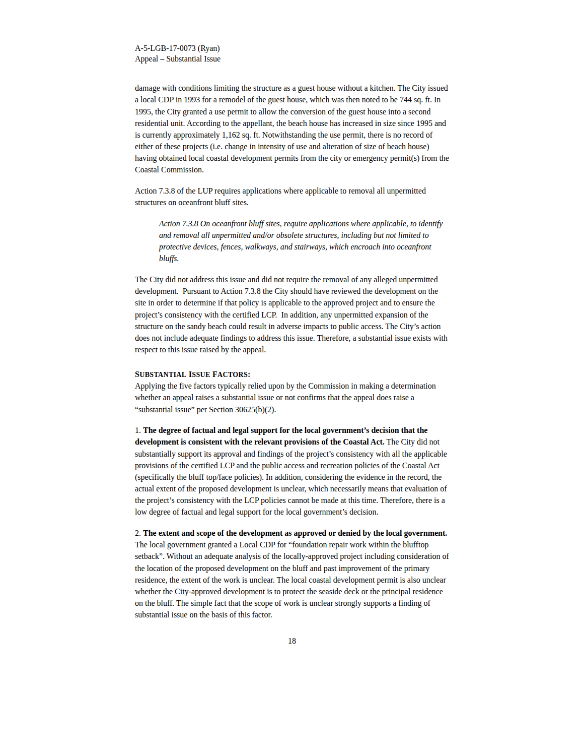A-5-LGB-17-0073 (Ryan)
Appeal – Substantial Issue
damage with conditions limiting the structure as a guest house without a kitchen. The City issued a local CDP in 1993 for a remodel of the guest house, which was then noted to be 744 sq. ft. In 1995, the City granted a use permit to allow the conversion of the guest house into a second residential unit. According to the appellant, the beach house has increased in size since 1995 and is currently approximately 1,162 sq. ft. Notwithstanding the use permit, there is no record of either of these projects (i.e. change in intensity of use and alteration of size of beach house) having obtained local coastal development permits from the city or emergency permit(s) from the Coastal Commission.
Action 7.3.8 of the LUP requires applications where applicable to removal all unpermitted structures on oceanfront bluff sites.
Action 7.3.8 On oceanfront bluff sites, require applications where applicable, to identify and removal all unpermitted and/or obsolete structures, including but not limited to protective devices, fences, walkways, and stairways, which encroach into oceanfront bluffs.
The City did not address this issue and did not require the removal of any alleged unpermitted development. Pursuant to Action 7.3.8 the City should have reviewed the development on the site in order to determine if that policy is applicable to the approved project and to ensure the project’s consistency with the certified LCP. In addition, any unpermitted expansion of the structure on the sandy beach could result in adverse impacts to public access. The City’s action does not include adequate findings to address this issue. Therefore, a substantial issue exists with respect to this issue raised by the appeal.
SUBSTANTIAL ISSUE FACTORS:
Applying the five factors typically relied upon by the Commission in making a determination whether an appeal raises a substantial issue or not confirms that the appeal does raise a “substantial issue” per Section 30625(b)(2).
1. The degree of factual and legal support for the local government’s decision that the development is consistent with the relevant provisions of the Coastal Act. The City did not substantially support its approval and findings of the project’s consistency with all the applicable provisions of the certified LCP and the public access and recreation policies of the Coastal Act (specifically the bluff top/face policies). In addition, considering the evidence in the record, the actual extent of the proposed development is unclear, which necessarily means that evaluation of the project’s consistency with the LCP policies cannot be made at this time. Therefore, there is a low degree of factual and legal support for the local government’s decision.
2. The extent and scope of the development as approved or denied by the local government. The local government granted a Local CDP for “foundation repair work within the blufftop setback”. Without an adequate analysis of the locally-approved project including consideration of the location of the proposed development on the bluff and past improvement of the primary residence, the extent of the work is unclear. The local coastal development permit is also unclear whether the City-approved development is to protect the seaside deck or the principal residence on the bluff. The simple fact that the scope of work is unclear strongly supports a finding of substantial issue on the basis of this factor.
18